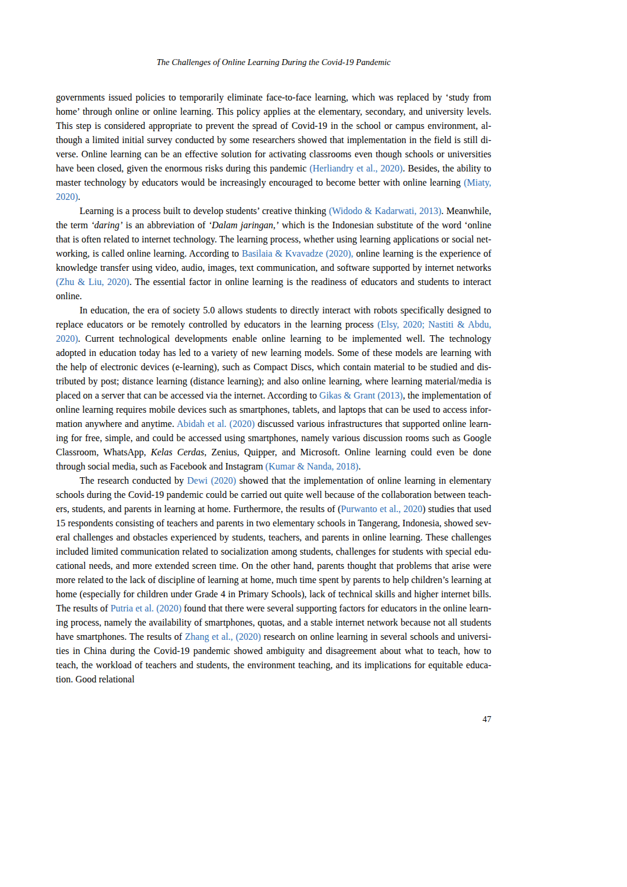The Challenges of Online Learning During the Covid-19 Pandemic
governments issued policies to temporarily eliminate face-to-face learning, which was replaced by ‘study from home’ through online or online learning. This policy applies at the elementary, secondary, and university levels. This step is considered appropriate to prevent the spread of Covid-19 in the school or campus environment, although a limited initial survey conducted by some researchers showed that implementation in the field is still diverse. Online learning can be an effective solution for activating classrooms even though schools or universities have been closed, given the enormous risks during this pandemic (Herliandry et al., 2020). Besides, the ability to master technology by educators would be increasingly encouraged to become better with online learning (Miaty, 2020).
Learning is a process built to develop students’ creative thinking (Widodo & Kadarwati, 2013). Meanwhile, the term ‘daring’ is an abbreviation of ‘Dalam jaringan,’ which is the Indonesian substitute of the word ‘online that is often related to internet technology. The learning process, whether using learning applications or social networking, is called online learning. According to Basilaia & Kvavadze (2020), online learning is the experience of knowledge transfer using video, audio, images, text communication, and software supported by internet networks (Zhu & Liu, 2020). The essential factor in online learning is the readiness of educators and students to interact online.
In education, the era of society 5.0 allows students to directly interact with robots specifically designed to replace educators or be remotely controlled by educators in the learning process (Elsy, 2020; Nastiti & Abdu, 2020). Current technological developments enable online learning to be implemented well. The technology adopted in education today has led to a variety of new learning models. Some of these models are learning with the help of electronic devices (e-learning), such as Compact Discs, which contain material to be studied and distributed by post; distance learning (distance learning); and also online learning, where learning material/media is placed on a server that can be accessed via the internet. According to Gikas & Grant (2013), the implementation of online learning requires mobile devices such as smartphones, tablets, and laptops that can be used to access information anywhere and anytime. Abidah et al. (2020) discussed various infrastructures that supported online learning for free, simple, and could be accessed using smartphones, namely various discussion rooms such as Google Classroom, WhatsApp, Kelas Cerdas, Zenius, Quipper, and Microsoft. Online learning could even be done through social media, such as Facebook and Instagram (Kumar & Nanda, 2018).
The research conducted by Dewi (2020) showed that the implementation of online learning in elementary schools during the Covid-19 pandemic could be carried out quite well because of the collaboration between teachers, students, and parents in learning at home. Furthermore, the results of (Purwanto et al., 2020) studies that used 15 respondents consisting of teachers and parents in two elementary schools in Tangerang, Indonesia, showed several challenges and obstacles experienced by students, teachers, and parents in online learning. These challenges included limited communication related to socialization among students, challenges for students with special educational needs, and more extended screen time. On the other hand, parents thought that problems that arise were more related to the lack of discipline of learning at home, much time spent by parents to help children’s learning at home (especially for children under Grade 4 in Primary Schools), lack of technical skills and higher internet bills. The results of Putria et al. (2020) found that there were several supporting factors for educators in the online learning process, namely the availability of smartphones, quotas, and a stable internet network because not all students have smartphones. The results of Zhang et al., (2020) research on online learning in several schools and universities in China during the Covid-19 pandemic showed ambiguity and disagreement about what to teach, how to teach, the workload of teachers and students, the environment teaching, and its implications for equitable education. Good relational
47